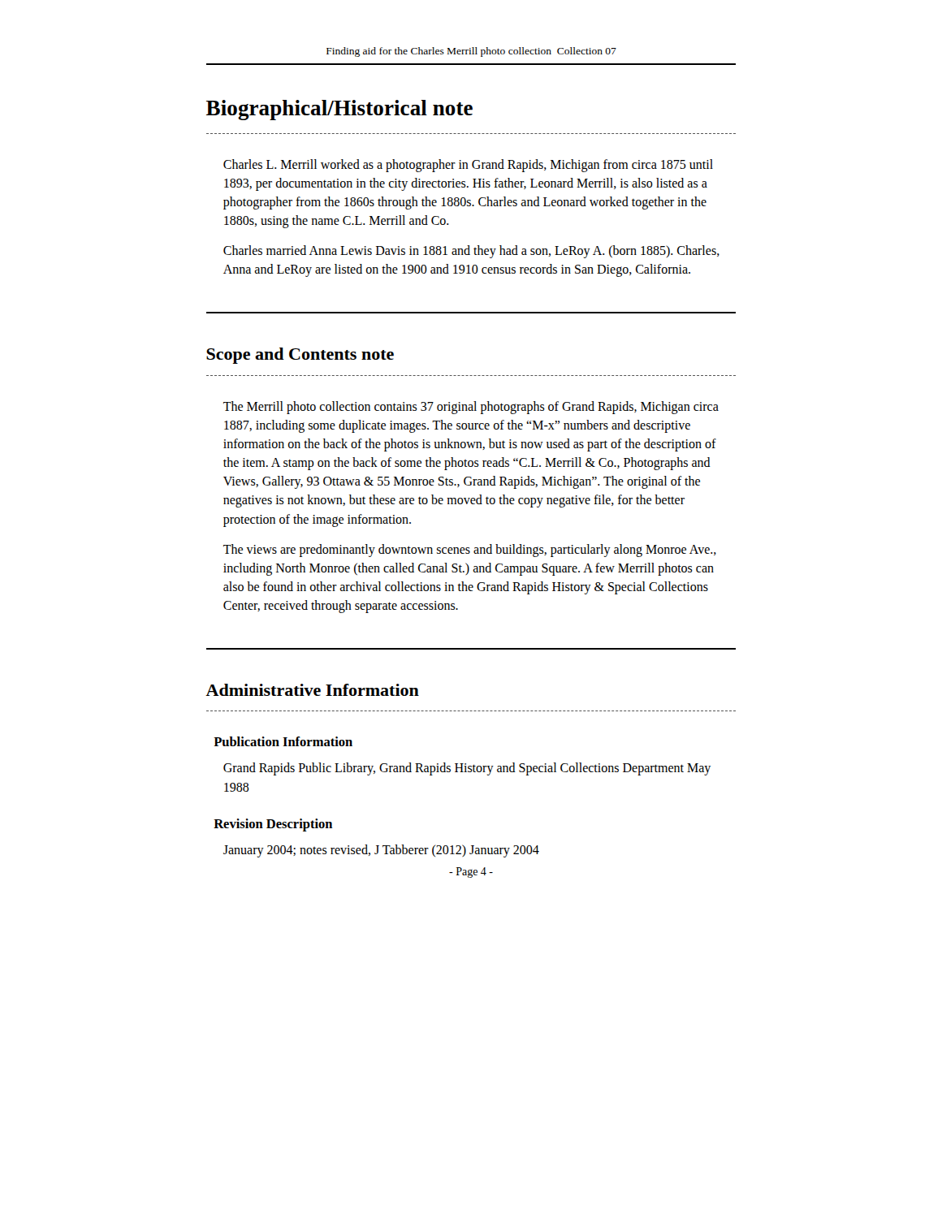Finding aid for the Charles Merrill photo collection Collection 07
Biographical/Historical note
Charles L. Merrill worked as a photographer in Grand Rapids, Michigan from circa 1875 until 1893, per documentation in the city directories. His father, Leonard Merrill, is also listed as a photographer from the 1860s through the 1880s. Charles and Leonard worked together in the 1880s, using the name C.L. Merrill and Co.
Charles married Anna Lewis Davis in 1881 and they had a son, LeRoy A. (born 1885). Charles, Anna and LeRoy are listed on the 1900 and 1910 census records in San Diego, California.
Scope and Contents note
The Merrill photo collection contains 37 original photographs of Grand Rapids, Michigan circa 1887, including some duplicate images. The source of the “M-x” numbers and descriptive information on the back of the photos is unknown, but is now used as part of the description of the item. A stamp on the back of some the photos reads “C.L. Merrill & Co., Photographs and Views, Gallery, 93 Ottawa & 55 Monroe Sts., Grand Rapids, Michigan”. The original of the negatives is not known, but these are to be moved to the copy negative file, for the better protection of the image information.
The views are predominantly downtown scenes and buildings, particularly along Monroe Ave., including North Monroe (then called Canal St.) and Campau Square. A few Merrill photos can also be found in other archival collections in the Grand Rapids History & Special Collections Center, received through separate accessions.
Administrative Information
Publication Information
Grand Rapids Public Library, Grand Rapids History and Special Collections Department May 1988
Revision Description
January 2004; notes revised, J Tabberer (2012) January 2004
- Page 4 -